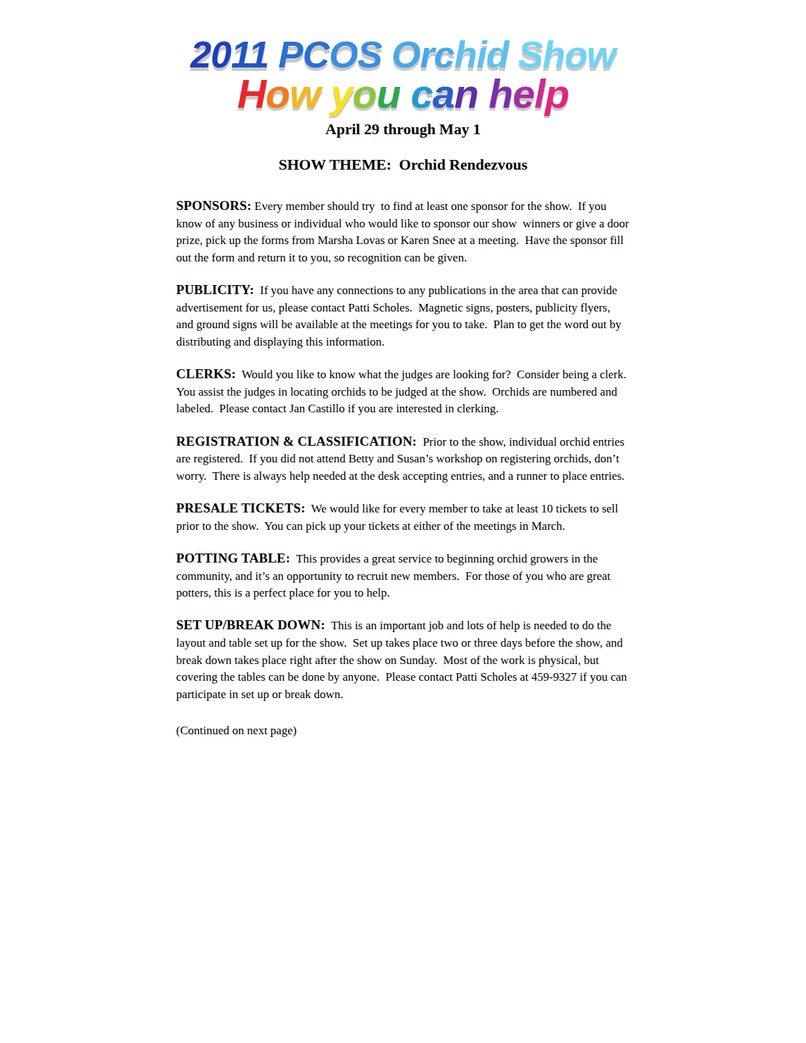2011 PCOS Orchid Show 2011 PCOS Orchid Show
How you can help How you can help
April 29 through May 1
SHOW THEME: Orchid Rendezvous
SPONSORS: Every member should try to find at least one sponsor for the show. If you know of any business or individual who would like to sponsor our show winners or give a door prize, pick up the forms from Marsha Lovas or Karen Snee at a meeting. Have the sponsor fill out the form and return it to you, so recognition can be given.
PUBLICITY: If you have any connections to any publications in the area that can provide advertisement for us, please contact Patti Scholes. Magnetic signs, posters, publicity flyers, and ground signs will be available at the meetings for you to take. Plan to get the word out by distributing and displaying this information.
CLERKS: Would you like to know what the judges are looking for? Consider being a clerk. You assist the judges in locating orchids to be judged at the show. Orchids are numbered and labeled. Please contact Jan Castillo if you are interested in clerking.
REGISTRATION & CLASSIFICATION: Prior to the show, individual orchid entries are registered. If you did not attend Betty and Susan’s workshop on registering orchids, don’t worry. There is always help needed at the desk accepting entries, and a runner to place entries.
PRESALE TICKETS: We would like for every member to take at least 10 tickets to sell prior to the show. You can pick up your tickets at either of the meetings in March.
POTTING TABLE: This provides a great service to beginning orchid growers in the community, and it’s an opportunity to recruit new members. For those of you who are great potters, this is a perfect place for you to help.
SET UP/BREAK DOWN: This is an important job and lots of help is needed to do the layout and table set up for the show. Set up takes place two or three days before the show, and break down takes place right after the show on Sunday. Most of the work is physical, but covering the tables can be done by anyone. Please contact Patti Scholes at 459-9327 if you can participate in set up or break down.
(Continued on next page)